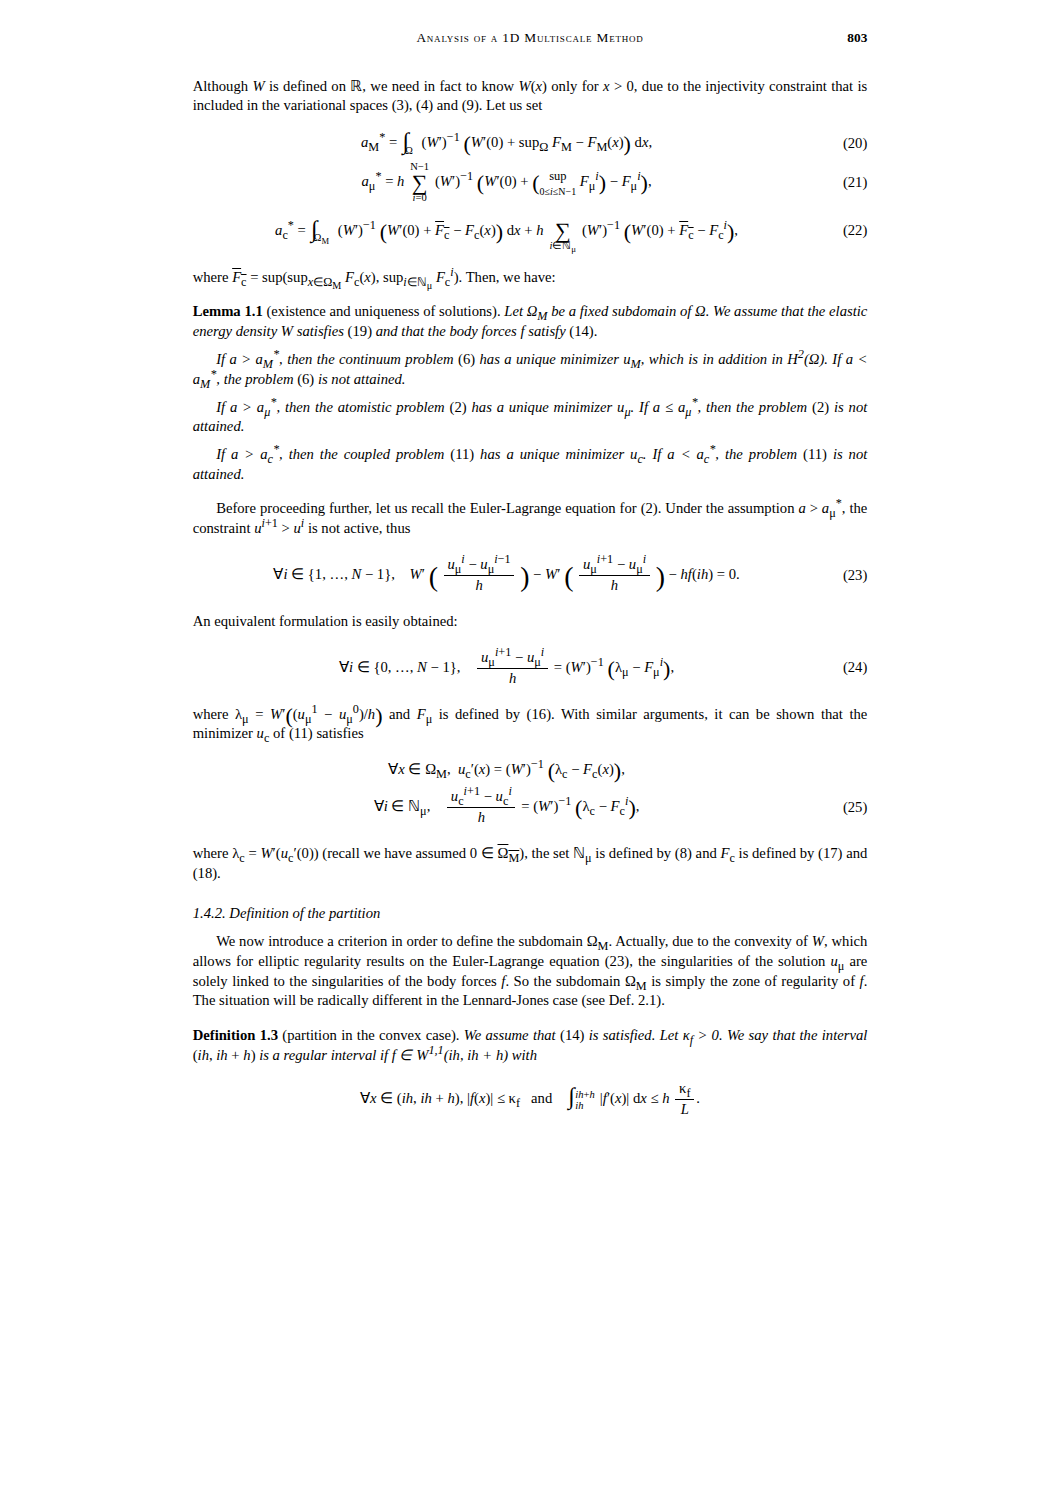Analysis of a 1D Multiscale Method 803
Although W is defined on ℝ, we need in fact to know W(x) only for x > 0, due to the injectivity constraint that is included in the variational spaces (3), (4) and (9). Let us set
aM* = ∫Ω (W′)−1 (W′(0) + supΩ FM − FM(x)) dx,
(20)
aμ* = h N−1∑i=0 (W′)−1 (W′(0) + (sup 0≤i≤N−1 Fμi) − Fμi),
(21)
ac* = ∫ΩM (W′)−1 (W′(0) + Fc − Fc(x)) dx + h ∑i∈ℕμ (W′)−1 (W′(0) + Fc − Fci),
(22)
where Fc = sup(supx∈ΩM Fc(x), supi∈ℕμ Fci). Then, we have:
Lemma 1.1 (existence and uniqueness of solutions). Let ΩM be a fixed subdomain of Ω. We assume that the elastic energy density W satisfies (19) and that the body forces f satisfy (14).
If a > aM*, then the continuum problem (6) has a unique minimizer uM, which is in addition in H2(Ω). If a < aM*, the problem (6) is not attained.
If a > aμ*, then the atomistic problem (2) has a unique minimizer uμ. If a ≤ aμ*, then the problem (2) is not attained.
If a > ac*, then the coupled problem (11) has a unique minimizer uc. If a < ac*, the problem (11) is not attained.
Before proceeding further, let us recall the Euler-Lagrange equation for (2). Under the assumption a > aμ*, the constraint ui+1 > ui is not active, thus
∀i ∈ {1, …, N − 1}, W′ ( uμi − uμi−1 h ) − W′ ( uμi+1 − uμi h ) − hf(ih) = 0.
(23)
An equivalent formulation is easily obtained:
∀i ∈ {0, …, N − 1}, uμi+1 − uμi h = (W′)−1 (λμ − Fμi),
(24)
where λμ = W′((uμ1 − uμ0)/h) and Fμ is defined by (16). With similar arguments, it can be shown that the minimizer uc of (11) satisfies
∀x ∈ ΩM, uc′(x) = (W′)−1 (λc − Fc(x)),
(25)
∀i ∈ ℕμ, uci+1 − uci h = (W′)−1 (λc − Fci),
(25)
where λc = W′(uc′(0)) (recall we have assumed 0 ∈ ΩM), the set ℕμ is defined by (8) and Fc is defined by (17) and (18).
1.4.2. Definition of the partition
We now introduce a criterion in order to define the subdomain ΩM. Actually, due to the convexity of W, which allows for elliptic regularity results on the Euler-Lagrange equation (23), the singularities of the solution uμ are solely linked to the singularities of the body forces f. So the subdomain ΩM is simply the zone of regularity of f. The situation will be radically different in the Lennard-Jones case (see Def. 2.1).
Definition 1.3 (partition in the convex case). We assume that (14) is satisfied. Let κf > 0. We say that the interval (ih, ih + h) is a regular interval if f ∈ W1,1(ih, ih + h) with
∀x ∈ (ih, ih + h), |f(x)| ≤ κf and ∫ih+h ih |f′(x)| dx ≤ h κf L.